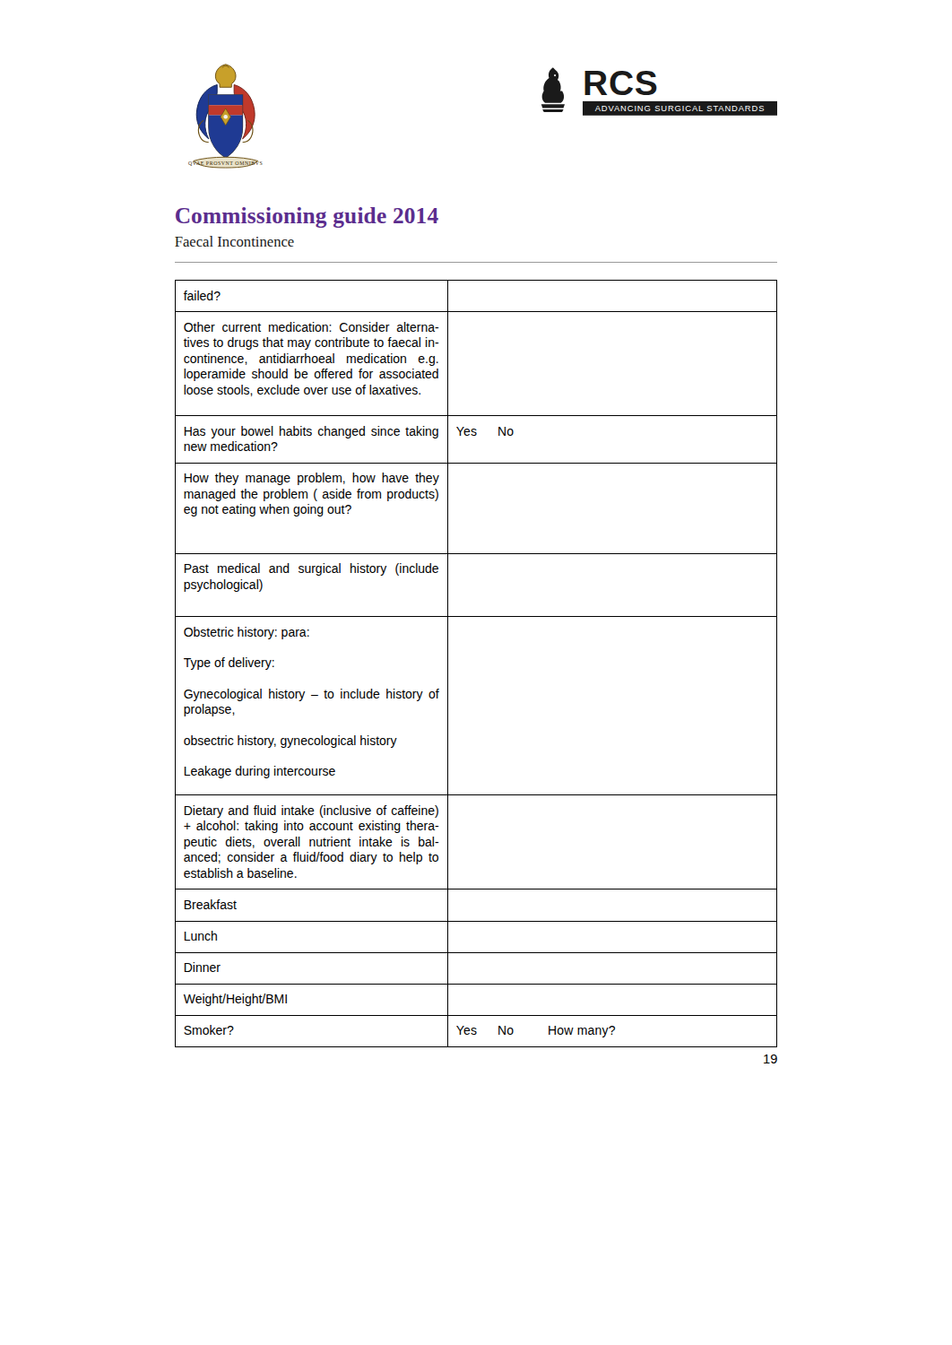QVAE PROSVNT OMNIBVS
RCS ADVANCING SURGICAL STANDARDS
Commissioning guide 2014
Faecal Incontinence
| failed? | |
| Other current medication: Consider alternatives to drugs that may contribute to faecal incontinence, antidiarrhoeal medication e.g. loperamide should be offered for associated loose stools, exclude over use of laxatives. | |
| Has your bowel habits changed since taking new medication? | Yes No |
| How they manage problem, how have they managed the problem ( aside from products) eg not eating when going out? | |
| Past medical and surgical history (include psychological) | |
| Obstetric history: para: Type of delivery: Gynecological history – to include history of prolapse, obsectric history, gynecological history Leakage during intercourse | |
| Dietary and fluid intake (inclusive of caffeine) + alcohol: taking into account existing therapeutic diets, overall nutrient intake is balanced; consider a fluid/food diary to help to establish a baseline. | |
| Breakfast | |
| Lunch | |
| Dinner | |
| Weight/Height/BMI | |
| Smoker? | Yes No How many? |
19